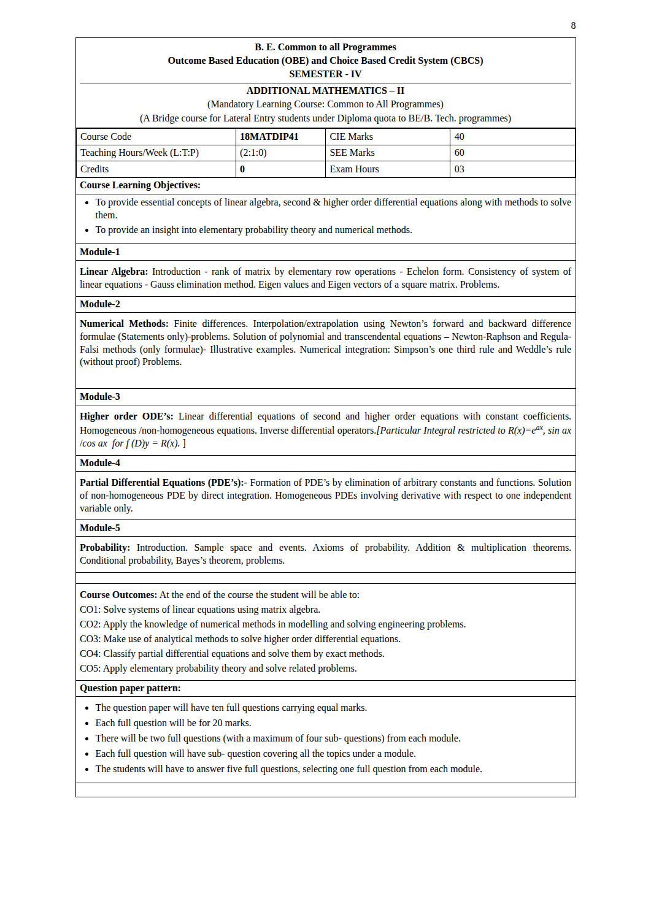8
B. E. Common to all Programmes
Outcome Based Education (OBE) and Choice Based Credit System (CBCS)
SEMESTER - IV
ADDITIONAL MATHEMATICS – II
(Mandatory Learning Course: Common to All Programmes)
(A Bridge course for Lateral Entry students under Diploma quota to BE/B. Tech. programmes)
| Course Code | 18MATDIP41 | CIE Marks | 40 |
| Teaching Hours/Week (L:T:P) | (2:1:0) | SEE Marks | 60 |
| Credits | 0 | Exam Hours | 03 |
Course Learning Objectives:
To provide essential concepts of linear algebra, second & higher order differential equations along with methods to solve them.
To provide an insight into elementary probability theory and numerical methods.
Module-1
Linear Algebra: Introduction - rank of matrix by elementary row operations - Echelon form. Consistency of system of linear equations - Gauss elimination method. Eigen values and Eigen vectors of a square matrix. Problems.
Module-2
Numerical Methods: Finite differences. Interpolation/extrapolation using Newton’s forward and backward difference formulae (Statements only)-problems. Solution of polynomial and transcendental equations – Newton-Raphson and Regula-Falsi methods (only formulae)- Illustrative examples. Numerical integration: Simpson’s one third rule and Weddle’s rule (without proof) Problems.
Module-3
Higher order ODE’s: Linear differential equations of second and higher order equations with constant coefficients. Homogeneous /non-homogeneous equations. Inverse differential operators.[Particular Integral restricted to R(x)=eax, sin ax /cos ax for f (D)y = R(x). ]
Module-4
Partial Differential Equations (PDE’s):- Formation of PDE’s by elimination of arbitrary constants and functions. Solution of non-homogeneous PDE by direct integration. Homogeneous PDEs involving derivative with respect to one independent variable only.
Module-5
Probability: Introduction. Sample space and events. Axioms of probability. Addition & multiplication theorems. Conditional probability, Bayes’s theorem, problems.
Course Outcomes: At the end of the course the student will be able to:
CO1: Solve systems of linear equations using matrix algebra.
CO2: Apply the knowledge of numerical methods in modelling and solving engineering problems.
CO3: Make use of analytical methods to solve higher order differential equations.
CO4: Classify partial differential equations and solve them by exact methods.
CO5: Apply elementary probability theory and solve related problems.
Question paper pattern:
The question paper will have ten full questions carrying equal marks.
Each full question will be for 20 marks.
There will be two full questions (with a maximum of four sub- questions) from each module.
Each full question will have sub- question covering all the topics under a module.
The students will have to answer five full questions, selecting one full question from each module.